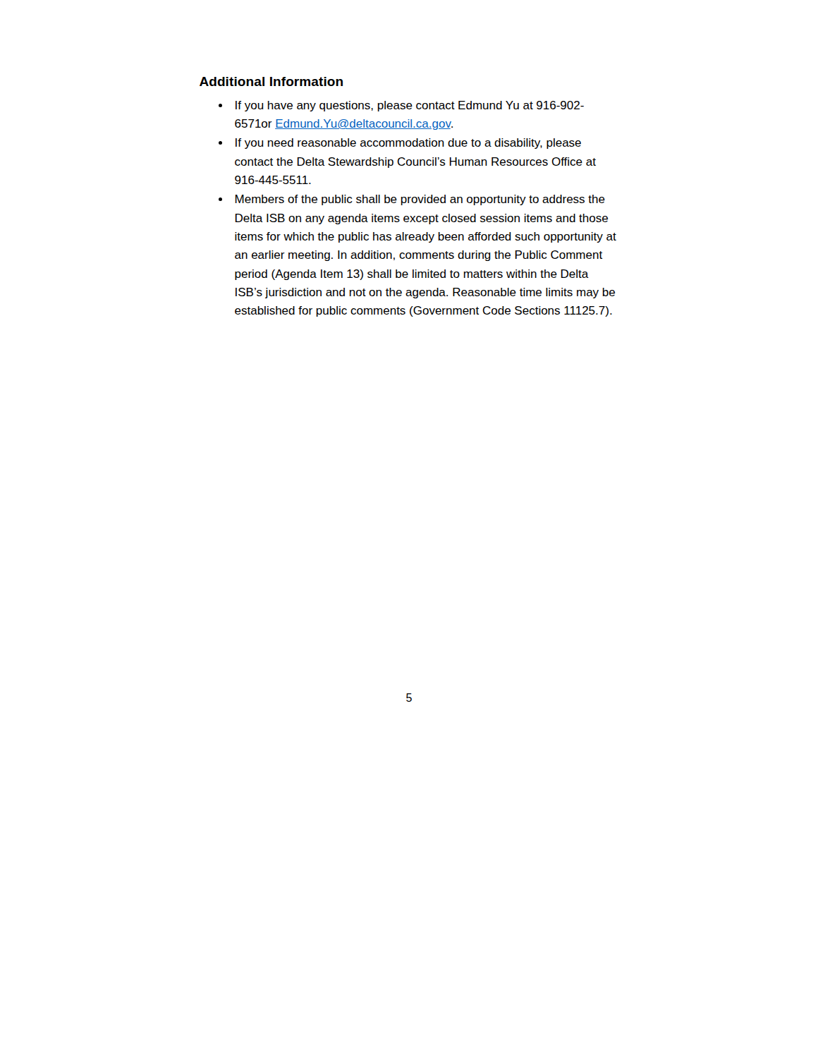Additional Information
If you have any questions, please contact Edmund Yu at 916-902-6571or Edmund.Yu@deltacouncil.ca.gov.
If you need reasonable accommodation due to a disability, please contact the Delta Stewardship Council’s Human Resources Office at 916-445-5511.
Members of the public shall be provided an opportunity to address the Delta ISB on any agenda items except closed session items and those items for which the public has already been afforded such opportunity at an earlier meeting. In addition, comments during the Public Comment period (Agenda Item 13) shall be limited to matters within the Delta ISB’s jurisdiction and not on the agenda. Reasonable time limits may be established for public comments (Government Code Sections 11125.7).
5